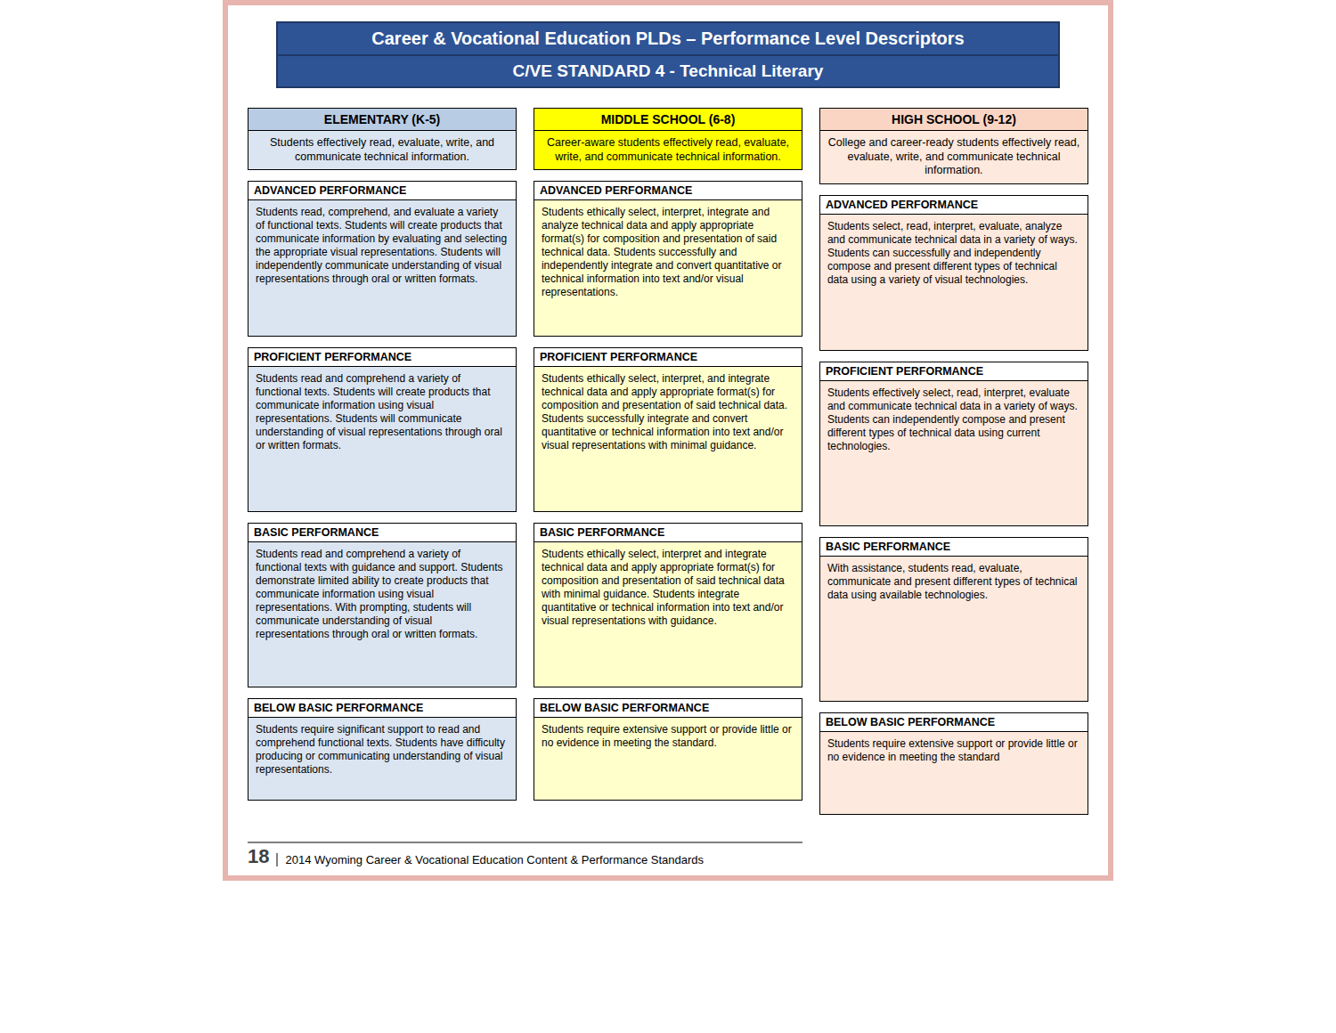Career & Vocational Education PLDs – Performance Level Descriptors
C/VE STANDARD 4 - Technical Literary
ELEMENTARY (K-5)
Students effectively read, evaluate, write, and communicate technical information.
ADVANCED PERFORMANCE
Students read, comprehend, and evaluate a variety of functional texts. Students will create products that communicate information by evaluating and selecting the appropriate visual representations. Students will independently communicate understanding of visual representations through oral or written formats.
PROFICIENT PERFORMANCE
Students read and comprehend a variety of functional texts. Students will create products that communicate information using visual representations. Students will communicate understanding of visual representations through oral or written formats.
BASIC PERFORMANCE
Students read and comprehend a variety of functional texts with guidance and support. Students demonstrate limited ability to create products that communicate information using visual representations. With prompting, students will communicate understanding of visual representations through oral or written formats.
BELOW BASIC PERFORMANCE
Students require significant support to read and comprehend functional texts. Students have difficulty producing or communicating understanding of visual representations.
MIDDLE SCHOOL (6-8)
Career-aware students effectively read, evaluate, write, and communicate technical information.
ADVANCED PERFORMANCE
Students ethically select, interpret, integrate and analyze technical data and apply appropriate format(s) for composition and presentation of said technical data. Students successfully and independently integrate and convert quantitative or technical information into text and/or visual representations.
PROFICIENT PERFORMANCE
Students ethically select, interpret, and integrate technical data and apply appropriate format(s) for composition and presentation of said technical data. Students successfully integrate and convert quantitative or technical information into text and/or visual representations with minimal guidance.
BASIC PERFORMANCE
Students ethically select, interpret and integrate technical data and apply appropriate format(s) for composition and presentation of said technical data with minimal guidance. Students integrate quantitative or technical information into text and/or visual representations with guidance.
BELOW BASIC PERFORMANCE
Students require extensive support or provide little or no evidence in meeting the standard.
HIGH SCHOOL (9-12)
College and career-ready students effectively read, evaluate, write, and communicate technical information.
ADVANCED PERFORMANCE
Students select, read, interpret, evaluate, analyze and communicate technical data in a variety of ways. Students can successfully and independently compose and present different types of technical data using a variety of visual technologies.
PROFICIENT PERFORMANCE
Students effectively select, read, interpret, evaluate and communicate technical data in a variety of ways. Students can independently compose and present different types of technical data using current technologies.
BASIC PERFORMANCE
With assistance, students read, evaluate, communicate and present different types of technical data using available technologies.
BELOW BASIC PERFORMANCE
Students require extensive support or provide little or no evidence in meeting the standard
18
2014 Wyoming Career & Vocational Education Content & Performance Standards